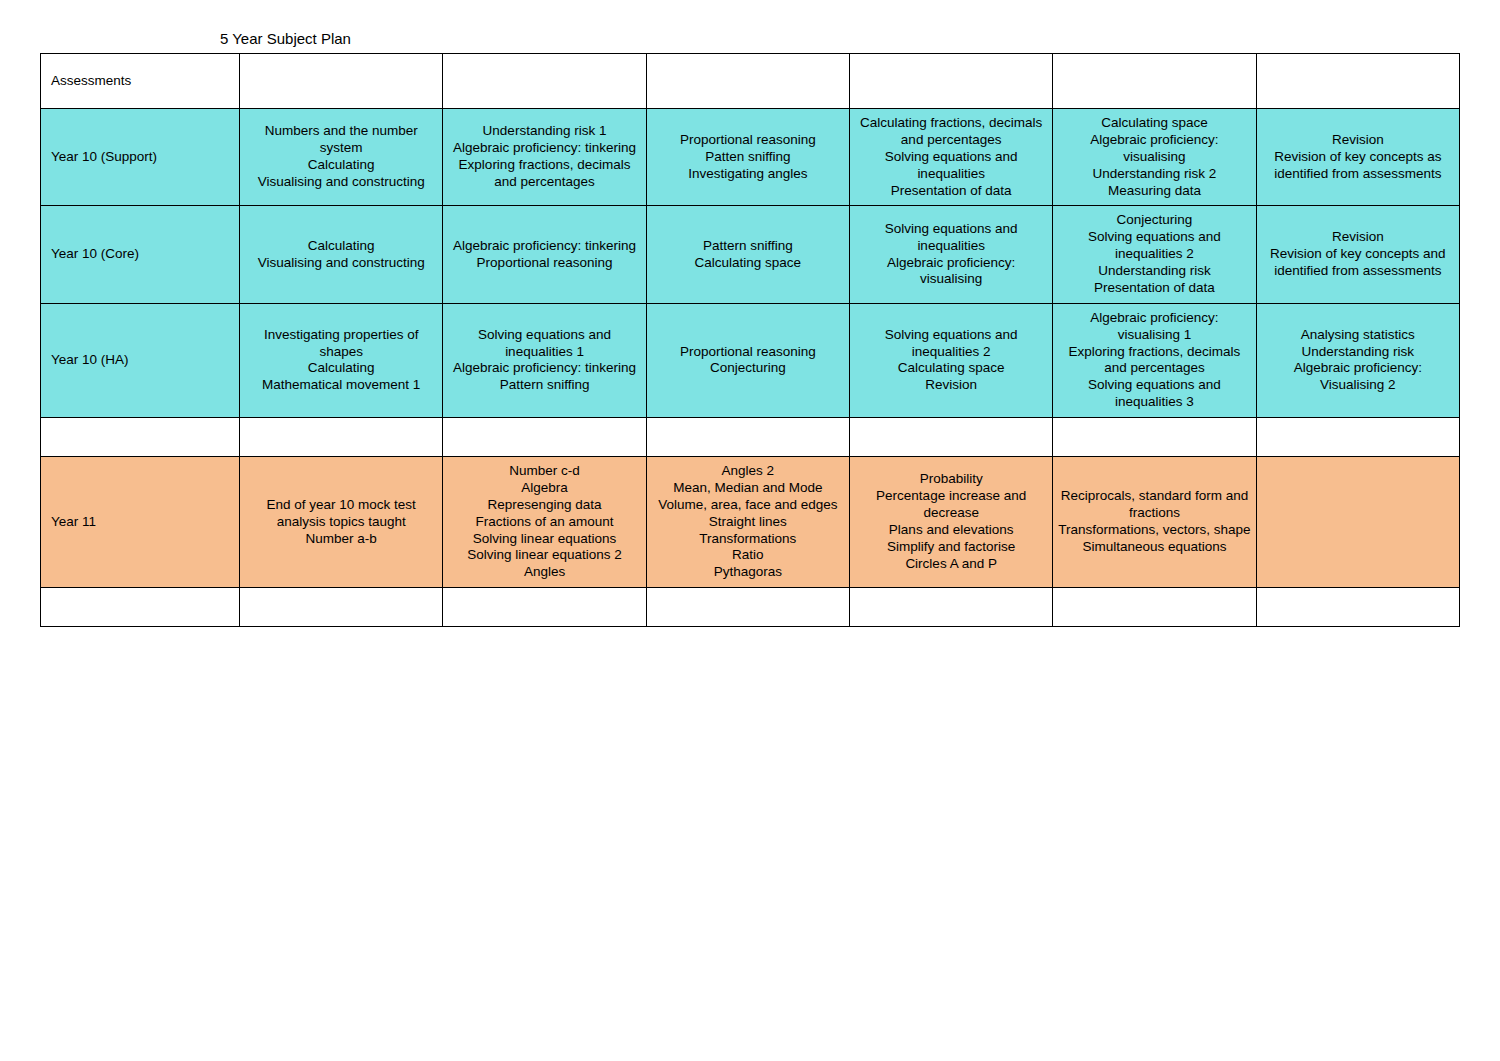5 Year Subject Plan
| Assessments | | | | | | |
| Year 10 (Support) | Numbers and the number system Calculating Visualising and constructing | Understanding risk 1 Algebraic proficiency: tinkering Exploring fractions, decimals and percentages | Proportional reasoning Patten sniffing Investigating angles | Calculating fractions, decimals and percentages Solving equations and inequalities Presentation of data | Calculating space Algebraic proficiency: visualising Understanding risk 2 Measuring data | Revision Revision of key concepts as identified from assessments |
| Year 10 (Core) | Calculating Visualising and constructing | Algebraic proficiency: tinkering Proportional reasoning | Pattern sniffing Calculating space | Solving equations and inequalities Algebraic proficiency: visualising | Conjecturing Solving equations and inequalities 2 Understanding risk Presentation of data | Revision Revision of key concepts and identified from assessments |
| Year 10 (HA) | Investigating properties of shapes Calculating Mathematical movement 1 | Solving equations and inequalities 1 Algebraic proficiency: tinkering Pattern sniffing | Proportional reasoning Conjecturing | Solving equations and inequalities 2 Calculating space Revision | Algebraic proficiency: visualising 1 Exploring fractions, decimals and percentages Solving equations and inequalities 3 | Analysing statistics Understanding risk Algebraic proficiency: Visualising 2 |
| Year 11 | End of year 10 mock test analysis topics taught Number a-b | Number c-d Algebra Represenging data Fractions of an amount Solving linear equations Solving linear equations 2 Angles | Angles 2 Mean, Median and Mode Volume, area, face and edges Straight lines Transformations Ratio Pythagoras | Probability Percentage increase and decrease Plans and elevations Simplify and factorise Circles A and P | Reciprocals, standard form and fractions Transformations, vectors, shape Simultaneous equations | |